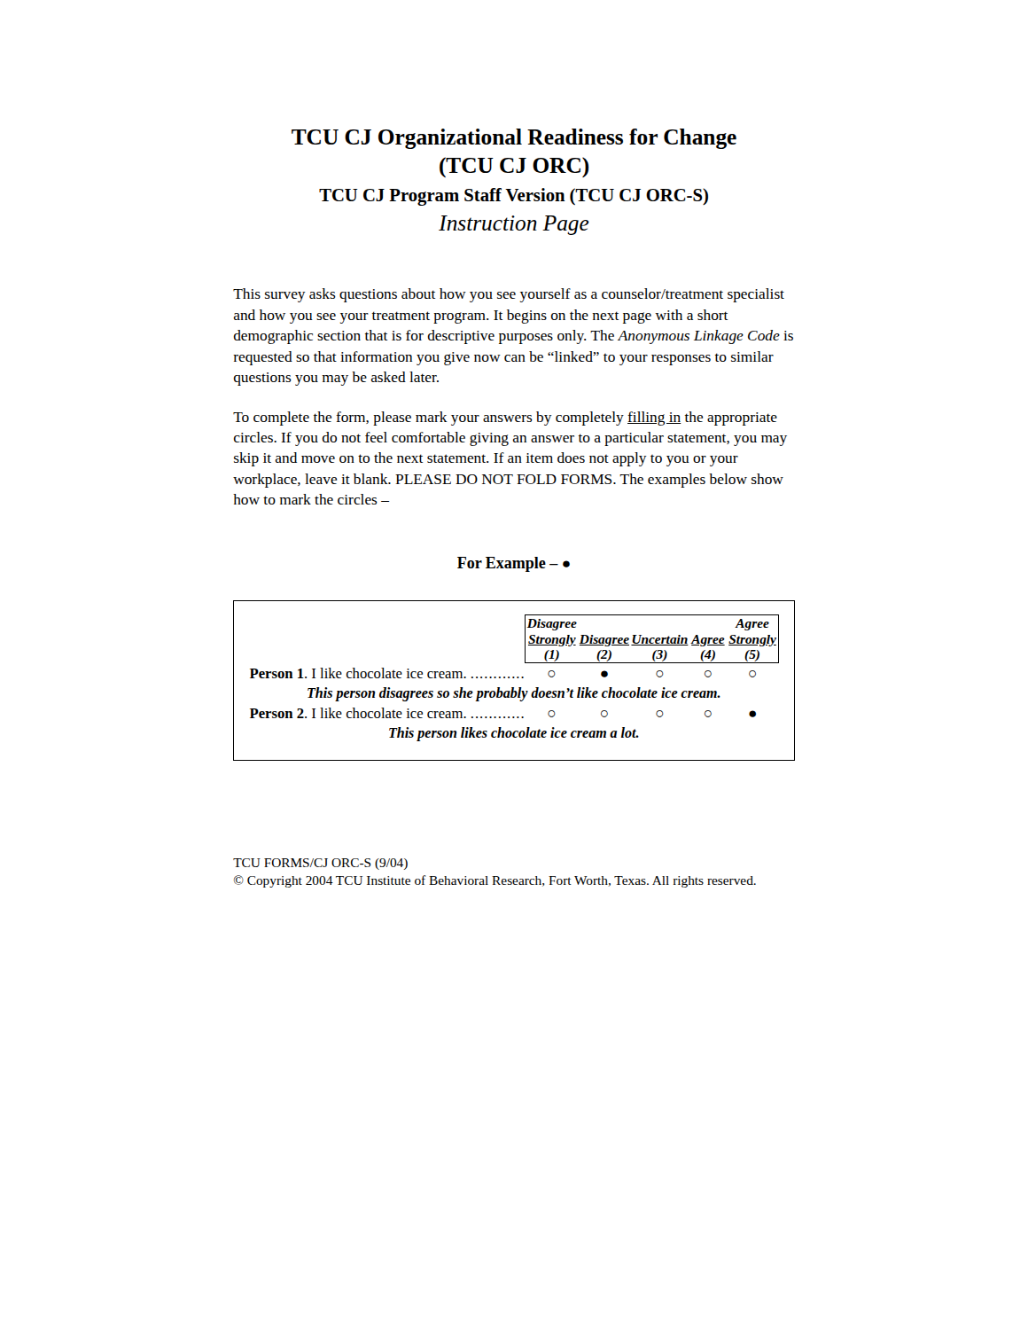TCU CJ Organizational Readiness for Change
(TCU CJ ORC)
TCU CJ Program Staff Version (TCU CJ ORC-S)
Instruction Page
This survey asks questions about how you see yourself as a counselor/treatment specialist and how you see your treatment program. It begins on the next page with a short demographic section that is for descriptive purposes only. The Anonymous Linkage Code is requested so that information you give now can be “linked” to your responses to similar questions you may be asked later.
To complete the form, please mark your answers by completely filling in the appropriate circles. If you do not feel comfortable giving an answer to a particular statement, you may skip it and move on to the next statement. If an item does not apply to you or your workplace, leave it blank. PLEASE DO NOT FOLD FORMS. The examples below show how to mark the circles –
For Example –
| | Disagree Strongly (1) | Disagree (2) | Uncertain (3) | Agree (4) | Agree Strongly (5) |
| Person 1 . I like chocolate ice cream. ............ | | | | | |
| This person disagrees so she probably doesn’t like chocolate ice cream. |
| Person 2 . I like chocolate ice cream. ............ | | | | | |
| This person likes chocolate ice cream a lot. |
TCU FORMS/CJ ORC-S (9/04)
© Copyright 2004 TCU Institute of Behavioral Research, Fort Worth, Texas. All rights reserved.